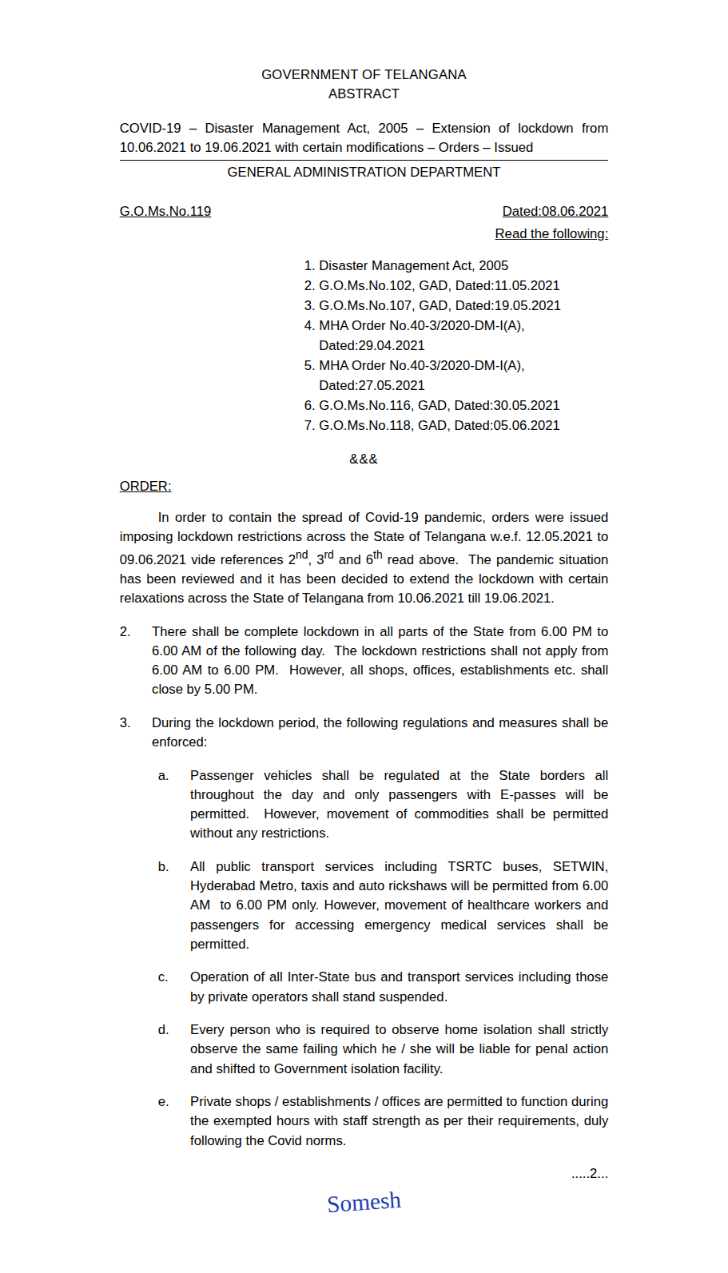GOVERNMENT OF TELANGANA
ABSTRACT
COVID-19 – Disaster Management Act, 2005 – Extension of lockdown from 10.06.2021 to 19.06.2021 with certain modifications – Orders – Issued
GENERAL ADMINISTRATION DEPARTMENT
G.O.Ms.No.119
Dated:08.06.2021
Read the following:
Disaster Management Act, 2005
G.O.Ms.No.102, GAD, Dated:11.05.2021
G.O.Ms.No.107, GAD, Dated:19.05.2021
MHA Order No.40-3/2020-DM-I(A), Dated:29.04.2021
MHA Order No.40-3/2020-DM-I(A), Dated:27.05.2021
G.O.Ms.No.116, GAD, Dated:30.05.2021
G.O.Ms.No.118, GAD, Dated:05.06.2021
&&&
ORDER:
In order to contain the spread of Covid-19 pandemic, orders were issued imposing lockdown restrictions across the State of Telangana w.e.f. 12.05.2021 to 09.06.2021 vide references 2nd, 3rd and 6th read above. The pandemic situation has been reviewed and it has been decided to extend the lockdown with certain relaxations across the State of Telangana from 10.06.2021 till 19.06.2021.
2.
There shall be complete lockdown in all parts of the State from 6.00 PM to 6.00 AM of the following day. The lockdown restrictions shall not apply from 6.00 AM to 6.00 PM. However, all shops, offices, establishments etc. shall close by 5.00 PM.
3.
During the lockdown period, the following regulations and measures shall be enforced:
a.
Passenger vehicles shall be regulated at the State borders all throughout the day and only passengers with E-passes will be permitted. However, movement of commodities shall be permitted without any restrictions.
b.
All public transport services including TSRTC buses, SETWIN, Hyderabad Metro, taxis and auto rickshaws will be permitted from 6.00 AM to 6.00 PM only. However, movement of healthcare workers and passengers for accessing emergency medical services shall be permitted.
c.
Operation of all Inter-State bus and transport services including those by private operators shall stand suspended.
d.
Every person who is required to observe home isolation shall strictly observe the same failing which he / she will be liable for penal action and shifted to Government isolation facility.
e.
Private shops / establishments / offices are permitted to function during the exempted hours with staff strength as per their requirements, duly following the Covid norms.
.....2...
Somesh